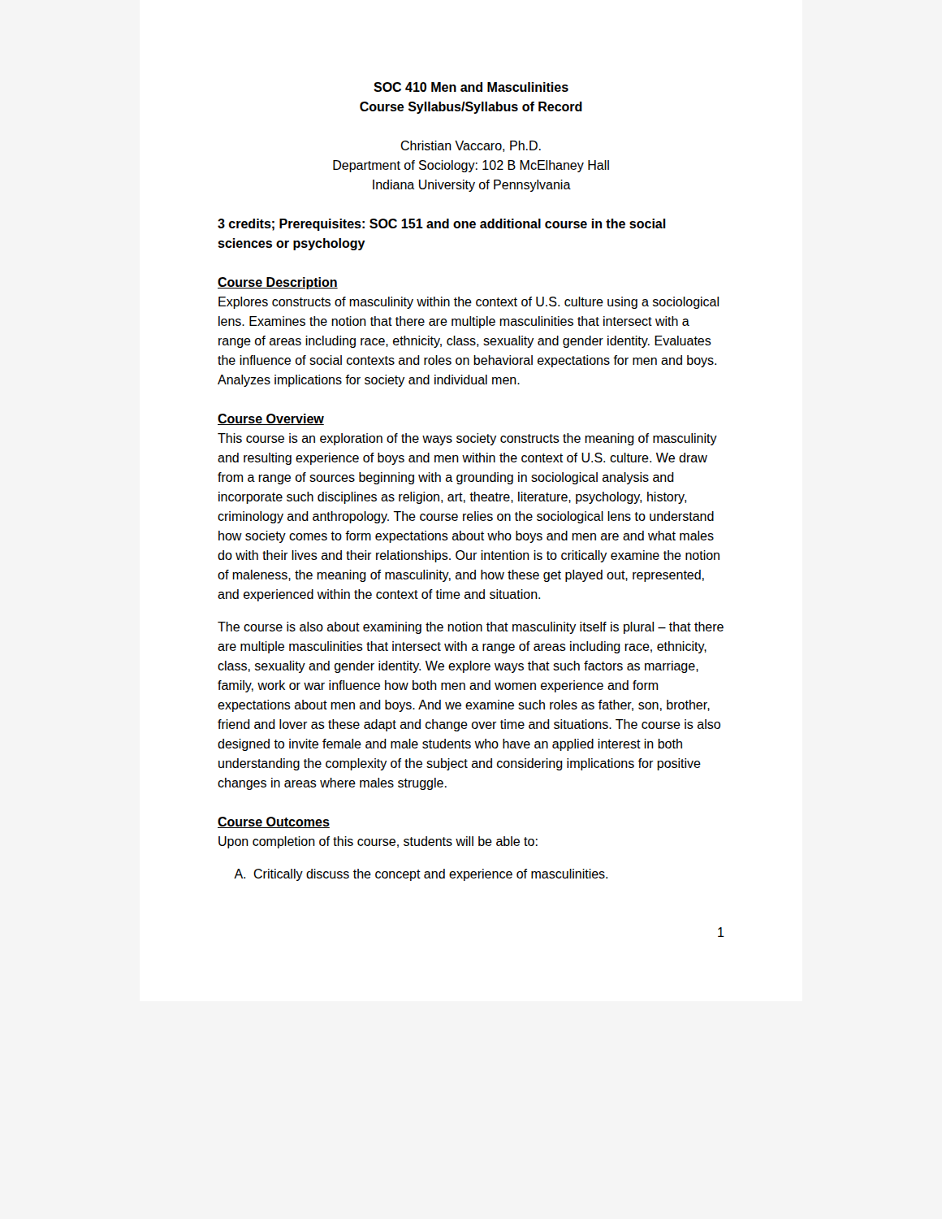SOC 410 Men and Masculinities
Course Syllabus/Syllabus of Record
Christian Vaccaro, Ph.D.
Department of Sociology: 102 B McElhaney Hall
Indiana University of Pennsylvania
3 credits; Prerequisites: SOC 151 and one additional course in the social sciences or psychology
Course Description
Explores constructs of masculinity within the context of U.S. culture using a sociological lens. Examines the notion that there are multiple masculinities that intersect with a range of areas including race, ethnicity, class, sexuality and gender identity. Evaluates the influence of social contexts and roles on behavioral expectations for men and boys. Analyzes implications for society and individual men.
Course Overview
This course is an exploration of the ways society constructs the meaning of masculinity and resulting experience of boys and men within the context of U.S. culture. We draw from a range of sources beginning with a grounding in sociological analysis and incorporate such disciplines as religion, art, theatre, literature, psychology, history, criminology and anthropology. The course relies on the sociological lens to understand how society comes to form expectations about who boys and men are and what males do with their lives and their relationships. Our intention is to critically examine the notion of maleness, the meaning of masculinity, and how these get played out, represented, and experienced within the context of time and situation.
The course is also about examining the notion that masculinity itself is plural – that there are multiple masculinities that intersect with a range of areas including race, ethnicity, class, sexuality and gender identity. We explore ways that such factors as marriage, family, work or war influence how both men and women experience and form expectations about men and boys. And we examine such roles as father, son, brother, friend and lover as these adapt and change over time and situations. The course is also designed to invite female and male students who have an applied interest in both understanding the complexity of the subject and considering implications for positive changes in areas where males struggle.
Course Outcomes
Upon completion of this course, students will be able to:
Critically discuss the concept and experience of masculinities.
1